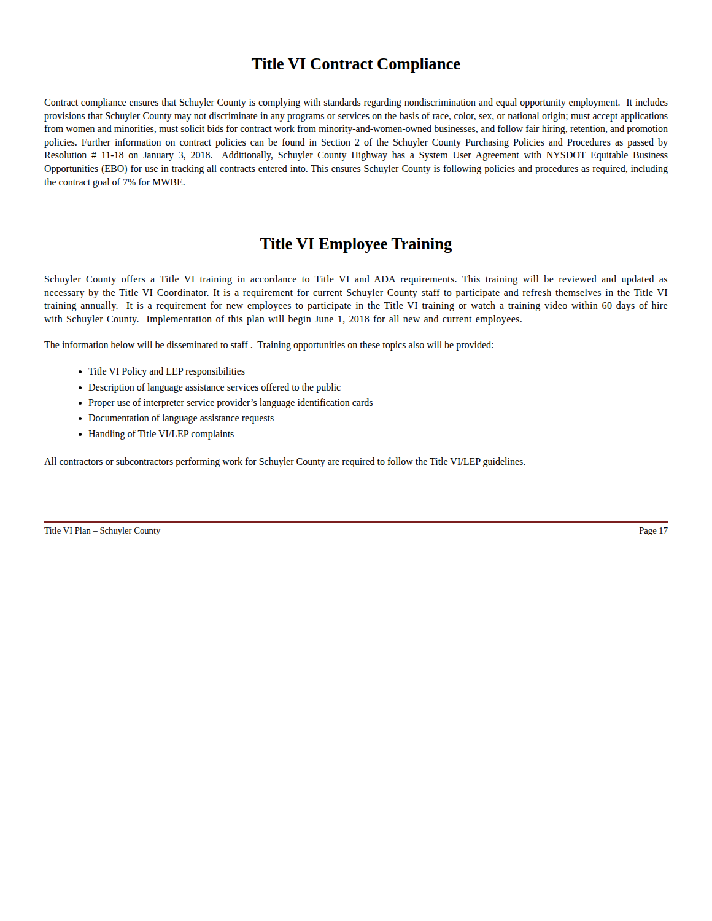Title VI Contract Compliance
Contract compliance ensures that Schuyler County is complying with standards regarding nondiscrimination and equal opportunity employment. It includes provisions that Schuyler County may not discriminate in any programs or services on the basis of race, color, sex, or national origin; must accept applications from women and minorities, must solicit bids for contract work from minority-and-women-owned businesses, and follow fair hiring, retention, and promotion policies. Further information on contract policies can be found in Section 2 of the Schuyler County Purchasing Policies and Procedures as passed by Resolution # 11-18 on January 3, 2018. Additionally, Schuyler County Highway has a System User Agreement with NYSDOT Equitable Business Opportunities (EBO) for use in tracking all contracts entered into. This ensures Schuyler County is following policies and procedures as required, including the contract goal of 7% for MWBE.
Title VI Employee Training
Schuyler County offers a Title VI training in accordance to Title VI and ADA requirements. This training will be reviewed and updated as necessary by the Title VI Coordinator. It is a requirement for current Schuyler County staff to participate and refresh themselves in the Title VI training annually. It is a requirement for new employees to participate in the Title VI training or watch a training video within 60 days of hire with Schuyler County. Implementation of this plan will begin June 1, 2018 for all new and current employees.
The information below will be disseminated to staff . Training opportunities on these topics also will be provided:
Title VI Policy and LEP responsibilities
Description of language assistance services offered to the public
Proper use of interpreter service provider’s language identification cards
Documentation of language assistance requests
Handling of Title VI/LEP complaints
All contractors or subcontractors performing work for Schuyler County are required to follow the Title VI/LEP guidelines.
Title VI Plan – Schuyler County Page 17